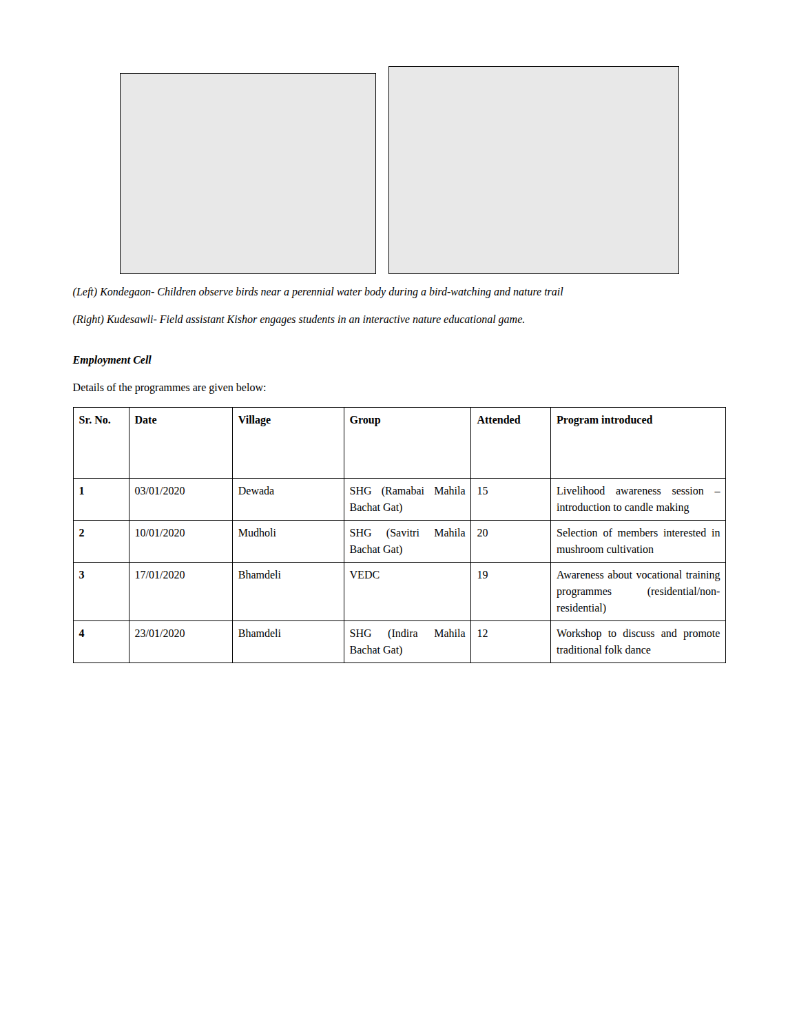(Left) Kondegaon- Children observe birds near a perennial water body during a bird-watching and nature trail
(Right) Kudesawli- Field assistant Kishor engages students in an interactive nature educational game.
Employment Cell
Details of the programmes are given below:
| Sr. No. | Date | Village | Group | Attended | Program introduced |
| --- | --- | --- | --- | --- | --- |
| 1 | 03/01/2020 | Dewada | SHG (Ramabai Mahila Bachat Gat) | 15 | Livelihood awareness session – introduction to candle making |
| 2 | 10/01/2020 | Mudholi | SHG (Savitri Mahila Bachat Gat) | 20 | Selection of members interested in mushroom cultivation |
| 3 | 17/01/2020 | Bhamdeli | VEDC | 19 | Awareness about vocational training programmes (residential/non-residential) |
| 4 | 23/01/2020 | Bhamdeli | SHG (Indira Mahila Bachat Gat) | 12 | Workshop to discuss and promote traditional folk dance |